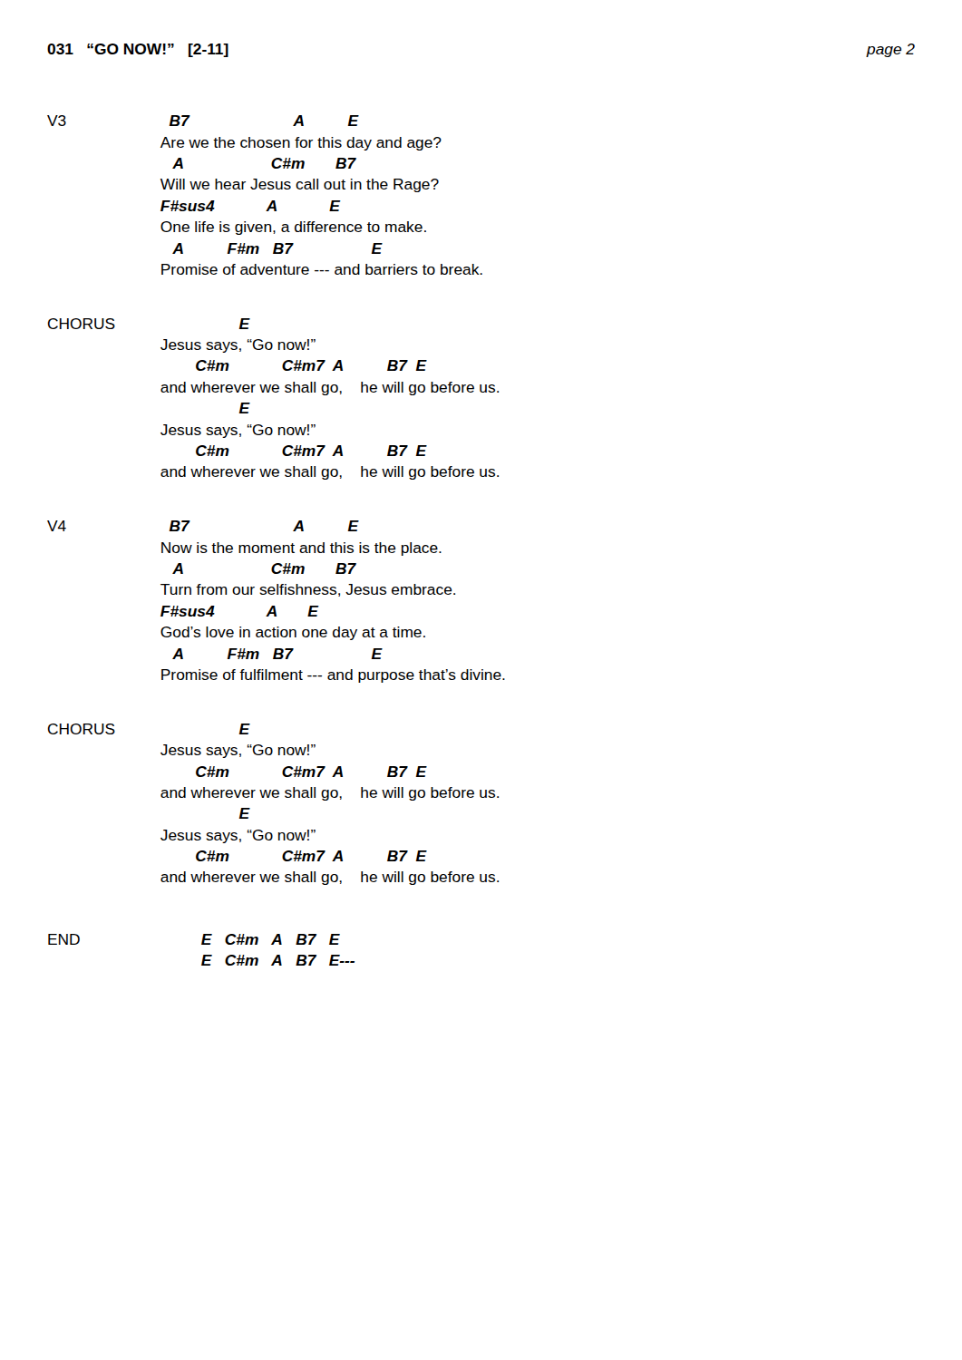031 “GO NOW!” [2-11] page 2
V3
B7 A E Are we the chosen for this day and age? A C#m B7 Will we hear Jesus call out in the Rage? F#sus4 A E One life is given, a difference to make. A F#m B7 E Promise of adventure --- and barriers to break.
CHORUS
E Jesus says, “Go now!” C#m C#m7 A B7 E and wherever we shall go, he will go before us. E Jesus says, “Go now!” C#m C#m7 A B7 E and wherever we shall go, he will go before us.
V4
B7 A E Now is the moment and this is the place. A C#m B7 Turn from our selfishness, Jesus embrace. F#sus4 A E God’s love in action one day at a time. A F#m B7 E Promise of fulfilment --- and purpose that’s divine.
CHORUS
E Jesus says, “Go now!” C#m C#m7 A B7 E and wherever we shall go, he will go before us. E Jesus says, “Go now!” C#m C#m7 A B7 E and wherever we shall go, he will go before us.
END
E C#m A B7 E E C#m A B7 E---